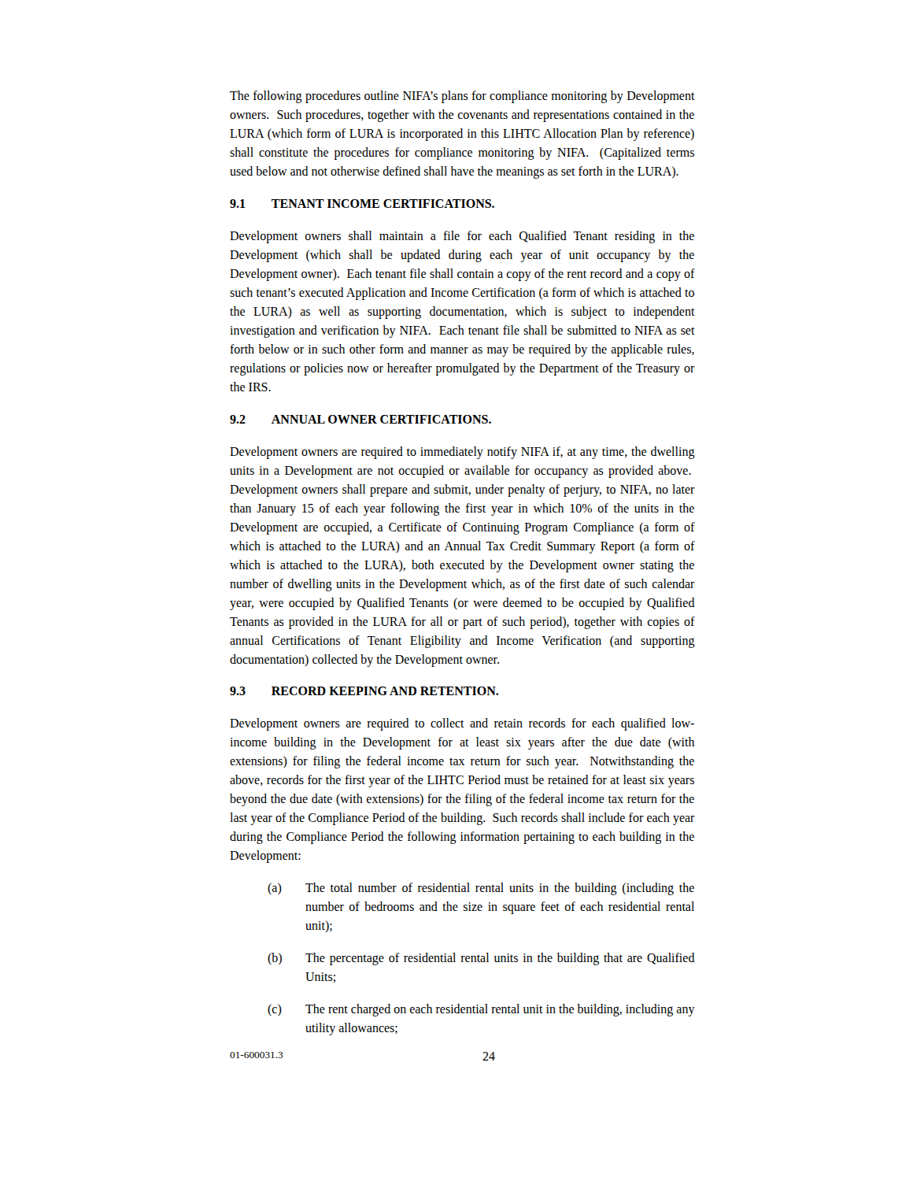The following procedures outline NIFA’s plans for compliance monitoring by Development owners. Such procedures, together with the covenants and representations contained in the LURA (which form of LURA is incorporated in this LIHTC Allocation Plan by reference) shall constitute the procedures for compliance monitoring by NIFA. (Capitalized terms used below and not otherwise defined shall have the meanings as set forth in the LURA).
9.1 TENANT INCOME CERTIFICATIONS.
Development owners shall maintain a file for each Qualified Tenant residing in the Development (which shall be updated during each year of unit occupancy by the Development owner). Each tenant file shall contain a copy of the rent record and a copy of such tenant’s executed Application and Income Certification (a form of which is attached to the LURA) as well as supporting documentation, which is subject to independent investigation and verification by NIFA. Each tenant file shall be submitted to NIFA as set forth below or in such other form and manner as may be required by the applicable rules, regulations or policies now or hereafter promulgated by the Department of the Treasury or the IRS.
9.2 ANNUAL OWNER CERTIFICATIONS.
Development owners are required to immediately notify NIFA if, at any time, the dwelling units in a Development are not occupied or available for occupancy as provided above. Development owners shall prepare and submit, under penalty of perjury, to NIFA, no later than January 15 of each year following the first year in which 10% of the units in the Development are occupied, a Certificate of Continuing Program Compliance (a form of which is attached to the LURA) and an Annual Tax Credit Summary Report (a form of which is attached to the LURA), both executed by the Development owner stating the number of dwelling units in the Development which, as of the first date of such calendar year, were occupied by Qualified Tenants (or were deemed to be occupied by Qualified Tenants as provided in the LURA for all or part of such period), together with copies of annual Certifications of Tenant Eligibility and Income Verification (and supporting documentation) collected by the Development owner.
9.3 RECORD KEEPING AND RETENTION.
Development owners are required to collect and retain records for each qualified low-income building in the Development for at least six years after the due date (with extensions) for filing the federal income tax return for such year. Notwithstanding the above, records for the first year of the LIHTC Period must be retained for at least six years beyond the due date (with extensions) for the filing of the federal income tax return for the last year of the Compliance Period of the building. Such records shall include for each year during the Compliance Period the following information pertaining to each building in the Development:
(a) The total number of residential rental units in the building (including the number of bedrooms and the size in square feet of each residential rental unit);
(b) The percentage of residential rental units in the building that are Qualified Units;
(c) The rent charged on each residential rental unit in the building, including any utility allowances;
01-600031.3
24